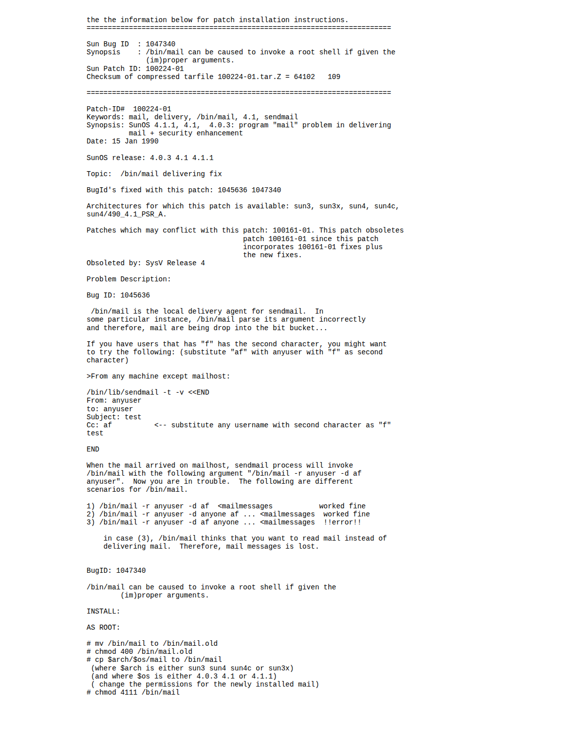the the information below for patch installation instructions.
========================================================================

Sun Bug ID  : 1047340
Synopsis    : /bin/mail can be caused to invoke a root shell if given the
              (im)proper arguments.
Sun Patch ID: 100224-01
Checksum of compressed tarfile 100224-01.tar.Z = 64102   109

========================================================================

Patch-ID#  100224-01
Keywords: mail, delivery, /bin/mail, 4.1, sendmail
Synopsis: SunOS 4.1.1, 4.1,  4.0.3: program "mail" problem in delivering
          mail + security enhancement
Date: 15 Jan 1990

SunOS release: 4.0.3 4.1 4.1.1

Topic:  /bin/mail delivering fix

BugId's fixed with this patch: 1045636 1047340

Architectures for which this patch is available: sun3, sun3x, sun4, sun4c,
sun4/490_4.1_PSR_A.

Patches which may conflict with this patch: 100161-01. This patch obsoletes
                                     patch 100161-01 since this patch
                                     incorporates 100161-01 fixes plus
                                     the new fixes.
Obsoleted by: SysV Release 4

Problem Description:

Bug ID: 1045636

 /bin/mail is the local delivery agent for sendmail.  In
some particular instance, /bin/mail parse its argument incorrectly
and therefore, mail are being drop into the bit bucket...

If you have users that has "f" has the second character, you might want
to try the following: (substitute "af" with anyuser with "f" as second
character)

>From any machine except mailhost:

/bin/lib/sendmail -t -v <<END
From: anyuser
to: anyuser
Subject: test
Cc: af          <-- substitute any username with second character as "f"
test

END

When the mail arrived on mailhost, sendmail process will invoke
/bin/mail with the following argument "/bin/mail -r anyuser -d af
anyuser".  Now you are in trouble.  The following are different
scenarios for /bin/mail.

1) /bin/mail -r anyuser -d af  <mailmessages           worked fine
2) /bin/mail -r anyuser -d anyone af ... <mailmessages  worked fine
3) /bin/mail -r anyuser -d af anyone ... <mailmessages  !!error!!

    in case (3), /bin/mail thinks that you want to read mail instead of
    delivering mail.  Therefore, mail messages is lost.


BugID: 1047340

/bin/mail can be caused to invoke a root shell if given the
        (im)proper arguments.

INSTALL:

AS ROOT:

# mv /bin/mail to /bin/mail.old
# chmod 400 /bin/mail.old
# cp $arch/$os/mail to /bin/mail
 (where $arch is either sun3 sun4 sun4c or sun3x)
 (and where $os is either 4.0.3 4.1 or 4.1.1)
 ( change the permissions for the newly installed mail)
# chmod 4111 /bin/mail